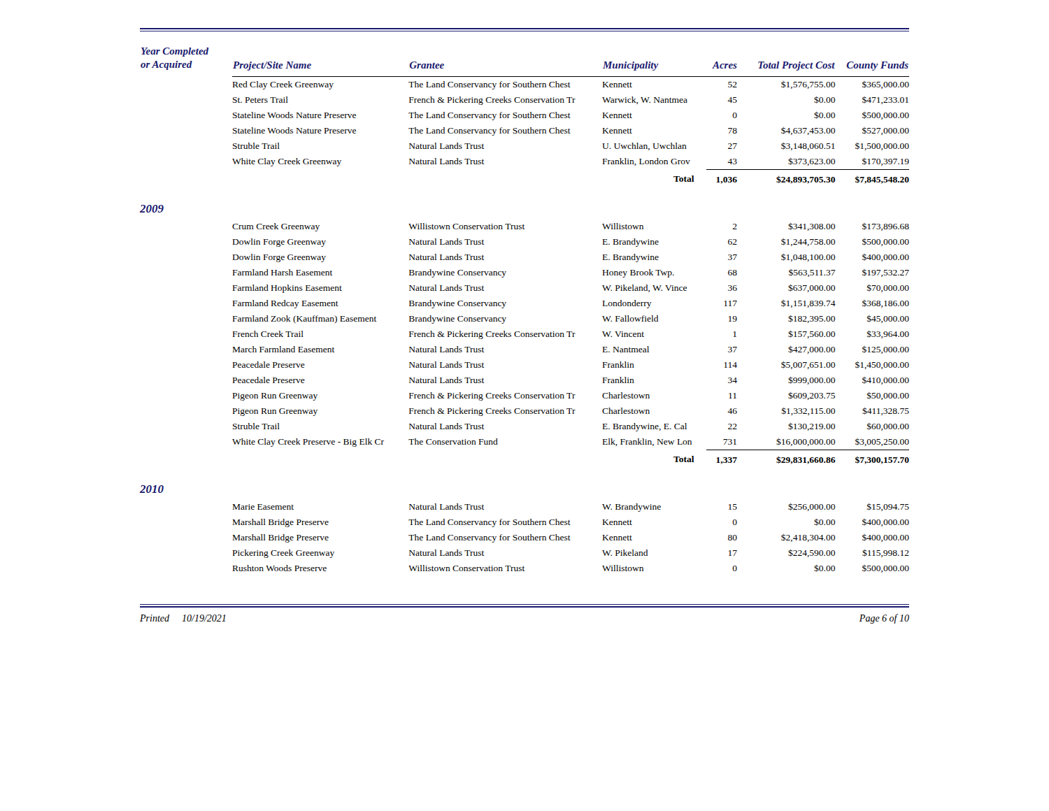| Year Completed or Acquired | Project/Site Name | Grantee | Municipality | Acres | Total Project Cost | County Funds |
| --- | --- | --- | --- | --- | --- | --- |
| | Red Clay Creek Greenway | The Land Conservancy for Southern Chest | Kennett | 52 | $1,576,755.00 | $365,000.00 |
| | St. Peters Trail | French & Pickering Creeks Conservation Tr | Warwick, W. Nantmea | 45 | $0.00 | $471,233.01 |
| | Stateline Woods Nature Preserve | The Land Conservancy for Southern Chest | Kennett | 0 | $0.00 | $500,000.00 |
| | Stateline Woods Nature Preserve | The Land Conservancy for Southern Chest | Kennett | 78 | $4,637,453.00 | $527,000.00 |
| | Struble Trail | Natural Lands Trust | U. Uwchlan, Uwchlan | 27 | $3,148,060.51 | $1,500,000.00 |
| | White Clay Creek Greenway | Natural Lands Trust | Franklin, London Grov | 43 | $373,623.00 | $170,397.19 |
| | Total | 1,036 | $24,893,705.30 | $7,845,548.20 |
| 2009 |
| | Crum Creek Greenway | Willistown Conservation Trust | Willistown | 2 | $341,308.00 | $173,896.68 |
| | Dowlin Forge Greenway | Natural Lands Trust | E. Brandywine | 62 | $1,244,758.00 | $500,000.00 |
| | Dowlin Forge Greenway | Natural Lands Trust | E. Brandywine | 37 | $1,048,100.00 | $400,000.00 |
| | Farmland Harsh Easement | Brandywine Conservancy | Honey Brook Twp. | 68 | $563,511.37 | $197,532.27 |
| | Farmland Hopkins Easement | Natural Lands Trust | W. Pikeland, W. Vince | 36 | $637,000.00 | $70,000.00 |
| | Farmland Redcay Easement | Brandywine Conservancy | Londonderry | 117 | $1,151,839.74 | $368,186.00 |
| | Farmland Zook (Kauffman) Easement | Brandywine Conservancy | W. Fallowfield | 19 | $182,395.00 | $45,000.00 |
| | French Creek Trail | French & Pickering Creeks Conservation Tr | W. Vincent | 1 | $157,560.00 | $33,964.00 |
| | March Farmland Easement | Natural Lands Trust | E. Nantmeal | 37 | $427,000.00 | $125,000.00 |
| | Peacedale Preserve | Natural Lands Trust | Franklin | 114 | $5,007,651.00 | $1,450,000.00 |
| | Peacedale Preserve | Natural Lands Trust | Franklin | 34 | $999,000.00 | $410,000.00 |
| | Pigeon Run Greenway | French & Pickering Creeks Conservation Tr | Charlestown | 11 | $609,203.75 | $50,000.00 |
| | Pigeon Run Greenway | French & Pickering Creeks Conservation Tr | Charlestown | 46 | $1,332,115.00 | $411,328.75 |
| | Struble Trail | Natural Lands Trust | E. Brandywine, E. Cal | 22 | $130,219.00 | $60,000.00 |
| | White Clay Creek Preserve - Big Elk Cr | The Conservation Fund | Elk, Franklin, New Lon | 731 | $16,000,000.00 | $3,005,250.00 |
| | Total | 1,337 | $29,831,660.86 | $7,300,157.70 |
| 2010 |
| | Marie Easement | Natural Lands Trust | W. Brandywine | 15 | $256,000.00 | $15,094.75 |
| | Marshall Bridge Preserve | The Land Conservancy for Southern Chest | Kennett | 0 | $0.00 | $400,000.00 |
| | Marshall Bridge Preserve | The Land Conservancy for Southern Chest | Kennett | 80 | $2,418,304.00 | $400,000.00 |
| | Pickering Creek Greenway | Natural Lands Trust | W. Pikeland | 17 | $224,590.00 | $115,998.12 |
| | Rushton Woods Preserve | Willistown Conservation Trust | Willistown | 0 | $0.00 | $500,000.00 |
Printed10/19/2021
Page 6 of 10